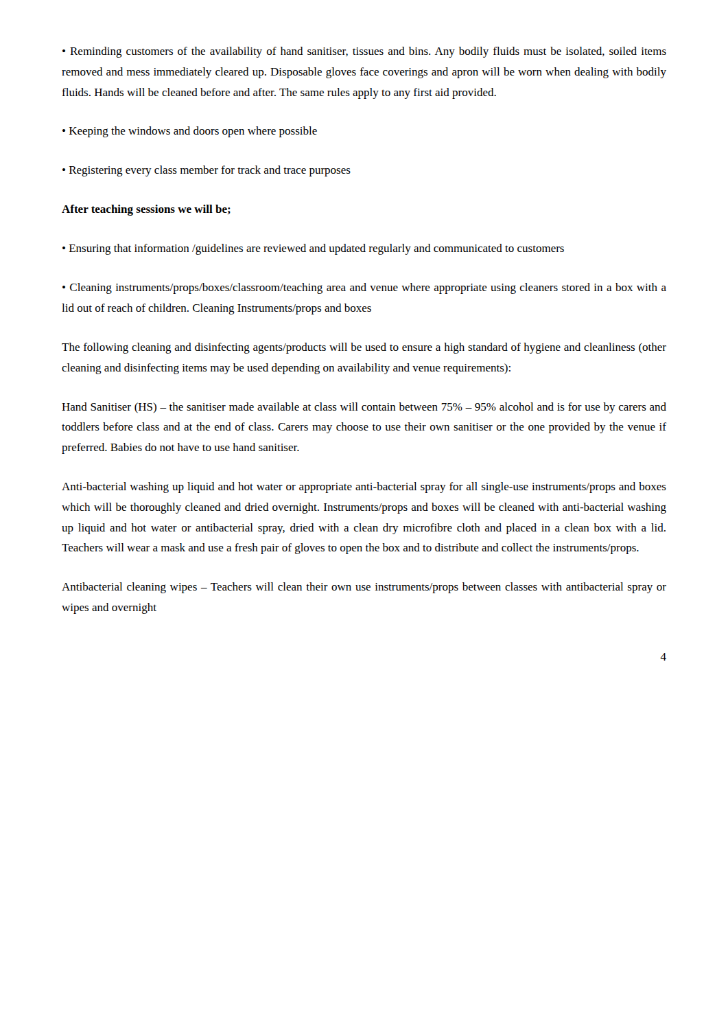• Reminding customers of the availability of hand sanitiser, tissues and bins. Any bodily fluids must be isolated, soiled items removed and mess immediately cleared up. Disposable gloves face coverings and apron will be worn when dealing with bodily fluids. Hands will be cleaned before and after. The same rules apply to any first aid provided.
• Keeping the windows and doors open where possible
• Registering every class member for track and trace purposes
After teaching sessions we will be;
• Ensuring that information /guidelines are reviewed and updated regularly and communicated to customers
• Cleaning instruments/props/boxes/classroom/teaching area and venue where appropriate using cleaners stored in a box with a lid out of reach of children. Cleaning Instruments/props and boxes
The following cleaning and disinfecting agents/products will be used to ensure a high standard of hygiene and cleanliness (other cleaning and disinfecting items may be used depending on availability and venue requirements):
Hand Sanitiser (HS) – the sanitiser made available at class will contain between 75% – 95% alcohol and is for use by carers and toddlers before class and at the end of class. Carers may choose to use their own sanitiser or the one provided by the venue if preferred. Babies do not have to use hand sanitiser.
Anti-bacterial washing up liquid and hot water or appropriate anti-bacterial spray for all single-use instruments/props and boxes which will be thoroughly cleaned and dried overnight. Instruments/props and boxes will be cleaned with anti-bacterial washing up liquid and hot water or antibacterial spray, dried with a clean dry microfibre cloth and placed in a clean box with a lid. Teachers will wear a mask and use a fresh pair of gloves to open the box and to distribute and collect the instruments/props.
Antibacterial cleaning wipes – Teachers will clean their own use instruments/props between classes with antibacterial spray or wipes and overnight
4